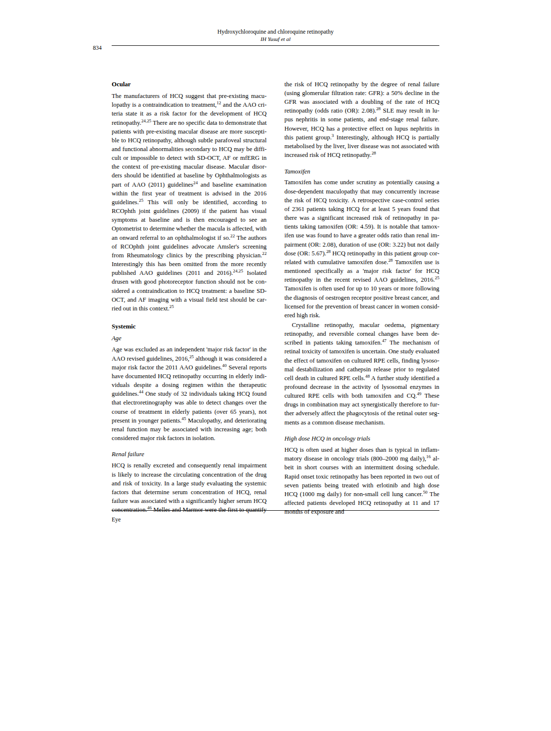Hydroxychloroquine and chloroquine retinopathy
IH Yusuf et al
834
Ocular
The manufacturers of HCQ suggest that pre-existing maculopathy is a contraindication to treatment,12 and the AAO criteria state it as a risk factor for the development of HCQ retinopathy.24,25 There are no specific data to demonstrate that patients with pre-existing macular disease are more susceptible to HCQ retinopathy, although subtle parafoveal structural and functional abnormalities secondary to HCQ may be difficult or impossible to detect with SD-OCT, AF or mfERG in the context of pre-existing macular disease. Macular disorders should be identified at baseline by Ophthalmologists as part of AAO (2011) guidelines24 and baseline examination within the first year of treatment is advised in the 2016 guidelines.25 This will only be identified, according to RCOphth joint guidelines (2009) if the patient has visual symptoms at baseline and is then encouraged to see an Optometrist to determine whether the macula is affected, with an onward referral to an ophthalmologist if so.22 The authors of RCOphth joint guidelines advocate Amsler's screening from Rheumatology clinics by the prescribing physician.22 Interestingly this has been omitted from the more recently published AAO guidelines (2011 and 2016).24,25 Isolated drusen with good photoreceptor function should not be considered a contraindication to HCQ treatment: a baseline SD-OCT, and AF imaging with a visual field test should be carried out in this context.25
Systemic
Age
Age was excluded as an independent 'major risk factor' in the AAO revised guidelines, 2016,25 although it was considered a major risk factor the 2011 AAO guidelines.40 Several reports have documented HCQ retinopathy occurring in elderly individuals despite a dosing regimen within the therapeutic guidelines.44 One study of 32 individuals taking HCQ found that electroretinography was able to detect changes over the course of treatment in elderly patients (over 65 years), not present in younger patients.45 Maculopathy, and deteriorating renal function may be associated with increasing age; both considered major risk factors in isolation.
Renal failure
HCQ is renally excreted and consequently renal impairment is likely to increase the circulating concentration of the drug and risk of toxicity. In a large study evaluating the systemic factors that determine serum concentration of HCQ, renal failure was associated with a significantly higher serum HCQ concentration.46 Melles and Marmor were the first to quantify the risk of HCQ retinopathy by the degree of renal failure (using glomerular filtration rate: GFR): a 50% decline in the GFR was associated with a doubling of the rate of HCQ retinopathy (odds ratio (OR): 2.08).28 SLE may result in lupus nephritis in some patients, and end-stage renal failure. However, HCQ has a protective effect on lupus nephritis in this patient group.3 Interestingly, although HCQ is partially metabolised by the liver, liver disease was not associated with increased risk of HCQ retinopathy.28
Tamoxifen
Tamoxifen has come under scrutiny as potentially causing a dose-dependent maculopathy that may concurrently increase the risk of HCQ toxicity. A retrospective case-control series of 2361 patients taking HCQ for at least 5 years found that there was a significant increased risk of retinopathy in patients taking tamoxifen (OR: 4.59). It is notable that tamoxifen use was found to have a greater odds ratio than renal impairment (OR: 2.08), duration of use (OR: 3.22) but not daily dose (OR: 5.67).28 HCQ retinopathy in this patient group correlated with cumulative tamoxifen dose.28 Tamoxifen use is mentioned specifically as a 'major risk factor' for HCQ retinopathy in the recent revised AAO guidelines, 2016.25 Tamoxifen is often used for up to 10 years or more following the diagnosis of oestrogen receptor positive breast cancer, and licensed for the prevention of breast cancer in women considered high risk.
Crystalline retinopathy, macular oedema, pigmentary retinopathy, and reversible corneal changes have been described in patients taking tamoxifen.47 The mechanism of retinal toxicity of tamoxifen is uncertain. One study evaluated the effect of tamoxifen on cultured RPE cells, finding lysosomal destabilization and cathepsin release prior to regulated cell death in cultured RPE cells.48 A further study identified a profound decrease in the activity of lysosomal enzymes in cultured RPE cells with both tamoxifen and CQ.49 These drugs in combination may act synergistically therefore to further adversely affect the phagocytosis of the retinal outer segments as a common disease mechanism.
High dose HCQ in oncology trials
HCQ is often used at higher doses than is typical in inflammatory disease in oncology trials (800–2000 mg daily),16 albeit in short courses with an intermittent dosing schedule. Rapid onset toxic retinopathy has been reported in two out of seven patients being treated with erlotinib and high dose HCQ (1000 mg daily) for non-small cell lung cancer.50 The affected patients developed HCQ retinopathy at 11 and 17 months of exposure and
Eye